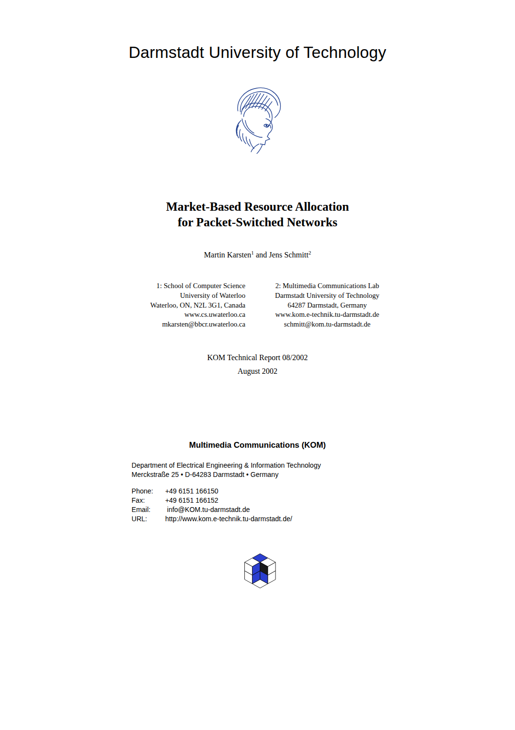Darmstadt University of Technology
Market-Based Resource Allocation
for Packet-Switched Networks
Martin Karsten1 and Jens Schmitt2
| 1: School of Computer Science University of Waterloo Waterloo, ON, N2L 3G1, Canada www.cs.uwaterloo.ca mkarsten@bbcr.uwaterloo.ca | 2: Multimedia Communications Lab Darmstadt University of Technology 64287 Darmstadt, Germany www.kom.e-technik.tu-darmstadt.de schmitt@kom.tu-darmstadt.de |
KOM Technical Report 08/2002
August 2002
Multimedia Communications (KOM)
Department of Electrical Engineering & Information Technology
Merckstraße 25 • D-64283 Darmstadt • Germany
| Phone: | +49 6151 166150 |
| Fax: | +49 6151 166152 |
| Email: | info@KOM.tu-darmstadt.de |
| URL: | http://www.kom.e-technik.tu-darmstadt.de/ |